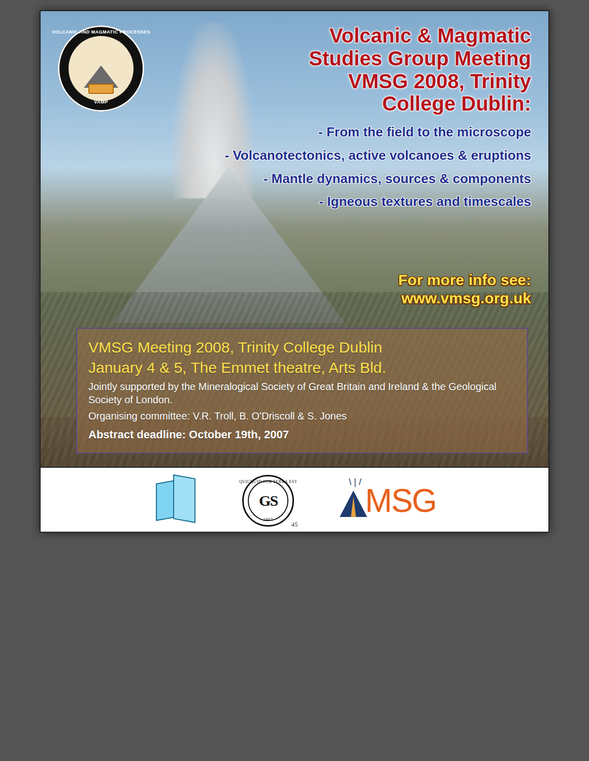VOLCANIC AND MAGMATIC PROCESSES VAMP
Volcanic & Magmatic
Studies Group Meeting
VMSG 2008, Trinity
College Dublin:
- From the field to the microscope
- Volcanotectonics, active volcanoes & eruptions
- Mantle dynamics, sources & components
- Igneous textures and timescales
For more info see:
www.vmsg.org.uk
VMSG Meeting 2008, Trinity College Dublin
January 4 & 5, The Emmet theatre, Arts Bld.
Jointly supported by the Mineralogical Society of Great Britain and Ireland & the Geological Society of London.
Organising committee: V.R. Troll, B. O'Driscoll & S. Jones
Abstract deadline: October 19th, 2007
QUICQUID SUB TERRA EST
1807
GS
\ | / MSG
45